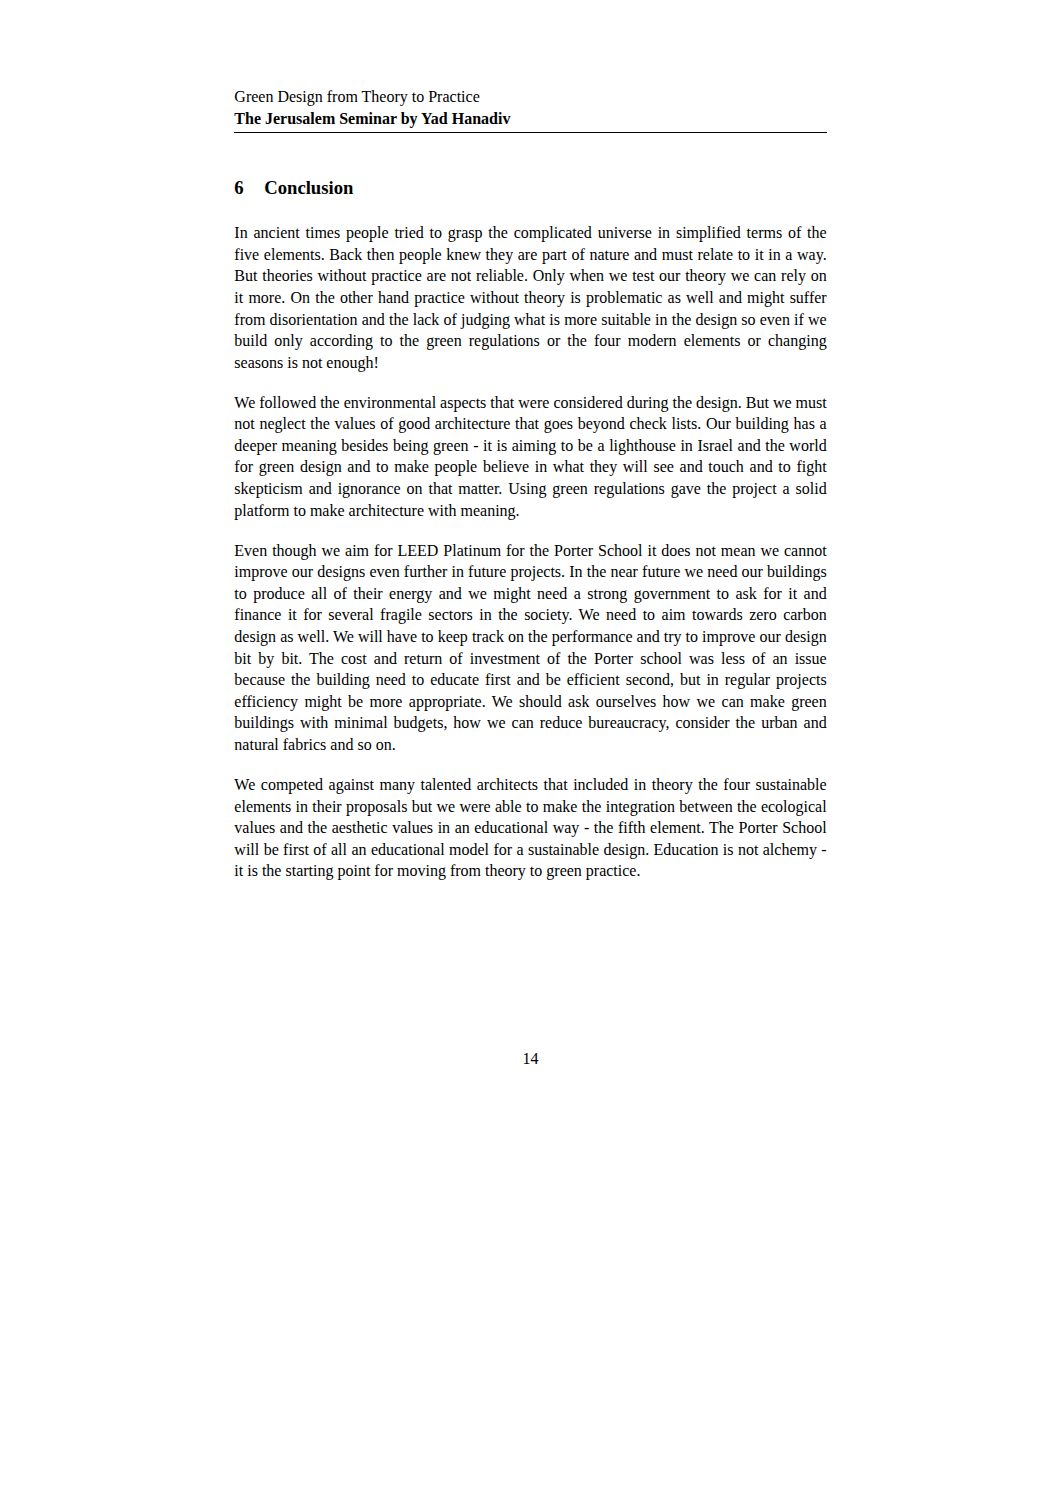Green Design from Theory to Practice
The Jerusalem Seminar by Yad Hanadiv
6 Conclusion
In ancient times people tried to grasp the complicated universe in simplified terms of the five elements. Back then people knew they are part of nature and must relate to it in a way. But theories without practice are not reliable. Only when we test our theory we can rely on it more. On the other hand practice without theory is problematic as well and might suffer from disorientation and the lack of judging what is more suitable in the design so even if we build only according to the green regulations or the four modern elements or changing seasons is not enough!
We followed the environmental aspects that were considered during the design. But we must not neglect the values of good architecture that goes beyond check lists. Our building has a deeper meaning besides being green - it is aiming to be a lighthouse in Israel and the world for green design and to make people believe in what they will see and touch and to fight skepticism and ignorance on that matter. Using green regulations gave the project a solid platform to make architecture with meaning.
Even though we aim for LEED Platinum for the Porter School it does not mean we cannot improve our designs even further in future projects. In the near future we need our buildings to produce all of their energy and we might need a strong government to ask for it and finance it for several fragile sectors in the society. We need to aim towards zero carbon design as well. We will have to keep track on the performance and try to improve our design bit by bit. The cost and return of investment of the Porter school was less of an issue because the building need to educate first and be efficient second, but in regular projects efficiency might be more appropriate. We should ask ourselves how we can make green buildings with minimal budgets, how we can reduce bureaucracy, consider the urban and natural fabrics and so on.
We competed against many talented architects that included in theory the four sustainable elements in their proposals but we were able to make the integration between the ecological values and the aesthetic values in an educational way - the fifth element. The Porter School will be first of all an educational model for a sustainable design. Education is not alchemy - it is the starting point for moving from theory to green practice.
14